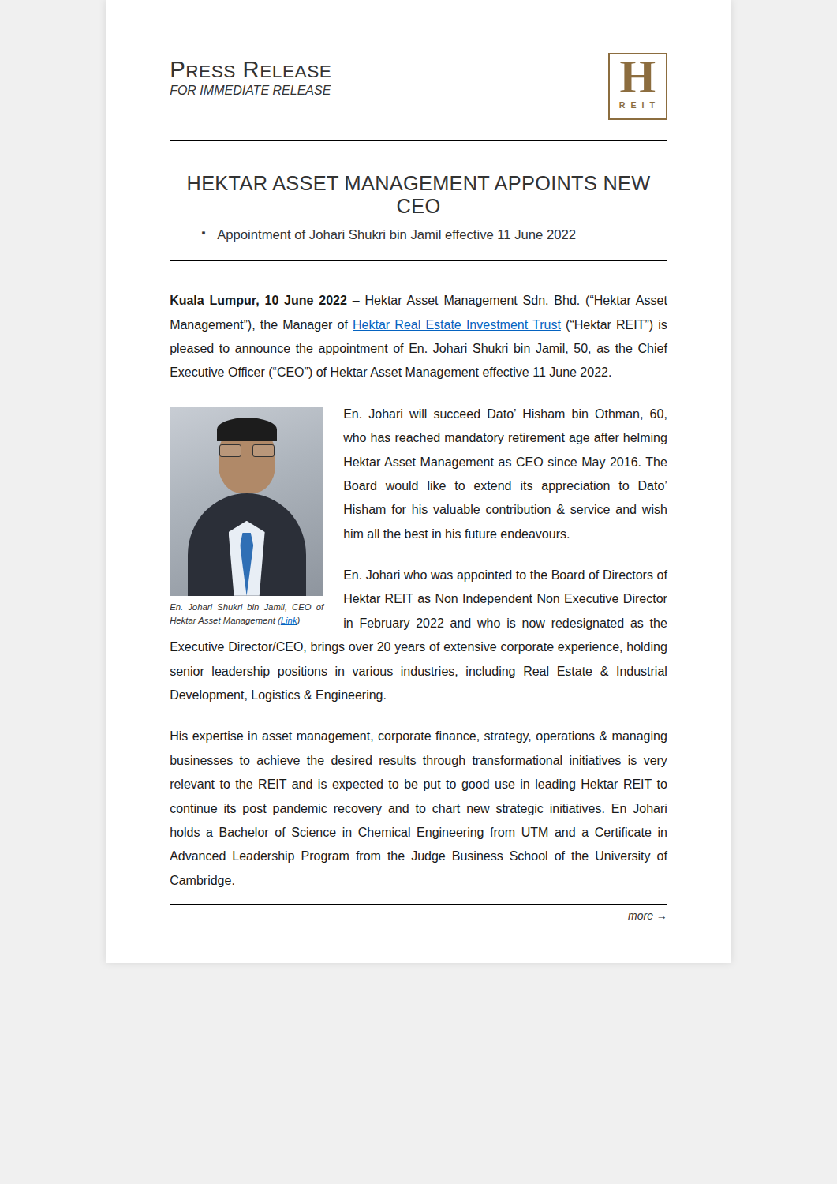PRESS RELEASE
FOR IMMEDIATE RELEASE
H
R E I T
HEKTAR ASSET MANAGEMENT APPOINTS NEW CEO
Appointment of Johari Shukri bin Jamil effective 11 June 2022
Kuala Lumpur, 10 June 2022 – Hektar Asset Management Sdn. Bhd. (“Hektar Asset Management”), the Manager of Hektar Real Estate Investment Trust (“Hektar REIT”) is pleased to announce the appointment of En. Johari Shukri bin Jamil, 50, as the Chief Executive Officer (“CEO”) of Hektar Asset Management effective 11 June 2022.
En. Johari Shukri bin Jamil, CEO of Hektar Asset Management (Link)
En. Johari will succeed Dato’ Hisham bin Othman, 60, who has reached mandatory retirement age after helming Hektar Asset Management as CEO since May 2016. The Board would like to extend its appreciation to Dato’ Hisham for his valuable contribution & service and wish him all the best in his future endeavours.
En. Johari who was appointed to the Board of Directors of Hektar REIT as Non Independent Non Executive Director in February 2022 and who is now redesignated as the Executive Director/CEO, brings over 20 years of extensive corporate experience, holding senior leadership positions in various industries, including Real Estate & Industrial Development, Logistics & Engineering.
His expertise in asset management, corporate finance, strategy, operations & managing businesses to achieve the desired results through transformational initiatives is very relevant to the REIT and is expected to be put to good use in leading Hektar REIT to continue its post pandemic recovery and to chart new strategic initiatives. En Johari holds a Bachelor of Science in Chemical Engineering from UTM and a Certificate in Advanced Leadership Program from the Judge Business School of the University of Cambridge.
more →